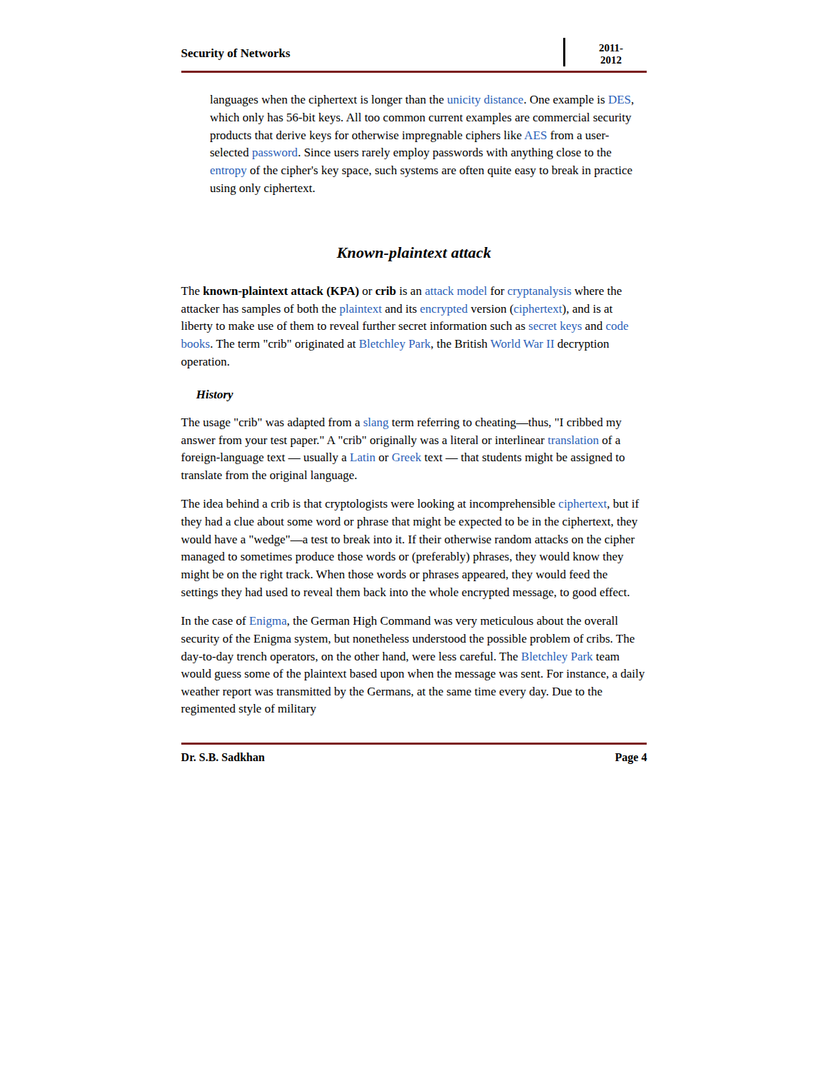Security of Networks
2011-
2012
languages when the ciphertext is longer than the unicity distance. One example is DES, which only has 56-bit keys. All too common current examples are commercial security products that derive keys for otherwise impregnable ciphers like AES from a user-selected password. Since users rarely employ passwords with anything close to the entropy of the cipher's key space, such systems are often quite easy to break in practice using only ciphertext.
Known-plaintext attack
The known-plaintext attack (KPA) or crib is an attack model for cryptanalysis where the attacker has samples of both the plaintext and its encrypted version (ciphertext), and is at liberty to make use of them to reveal further secret information such as secret keys and code books. The term "crib" originated at Bletchley Park, the British World War II decryption operation.
History
The usage "crib" was adapted from a slang term referring to cheating—thus, "I cribbed my answer from your test paper." A "crib" originally was a literal or interlinear translation of a foreign-language text — usually a Latin or Greek text — that students might be assigned to translate from the original language.
The idea behind a crib is that cryptologists were looking at incomprehensible ciphertext, but if they had a clue about some word or phrase that might be expected to be in the ciphertext, they would have a "wedge"—a test to break into it. If their otherwise random attacks on the cipher managed to sometimes produce those words or (preferably) phrases, they would know they might be on the right track. When those words or phrases appeared, they would feed the settings they had used to reveal them back into the whole encrypted message, to good effect.
In the case of Enigma, the German High Command was very meticulous about the overall security of the Enigma system, but nonetheless understood the possible problem of cribs. The day-to-day trench operators, on the other hand, were less careful. The Bletchley Park team would guess some of the plaintext based upon when the message was sent. For instance, a daily weather report was transmitted by the Germans, at the same time every day. Due to the regimented style of military
Dr. S.B. Sadkhan
Page 4